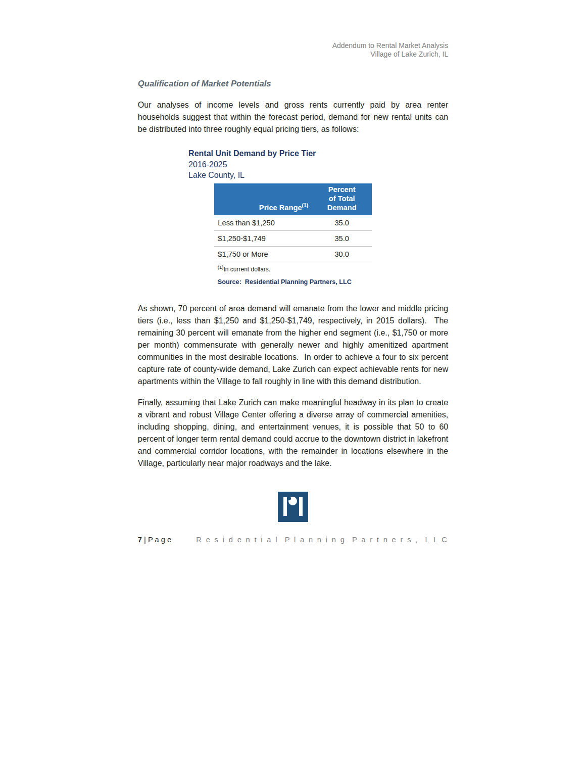Addendum to Rental Market Analysis Village of Lake Zurich, IL
Qualification of Market Potentials
Our analyses of income levels and gross rents currently paid by area renter households suggest that within the forecast period, demand for new rental units can be distributed into three roughly equal pricing tiers, as follows:
Rental Unit Demand by Price Tier 2016-2025 Lake County, IL
| Price Range (1) | Percent of Total Demand |
| --- | --- |
| Less than $1,250 | 35.0 |
| $1,250-$1,749 | 35.0 |
| $1,750 or More | 30.0 |
(1)In current dollars.
Source: Residential Planning Partners, LLC
As shown, 70 percent of area demand will emanate from the lower and middle pricing tiers (i.e., less than $1,250 and $1,250-$1,749, respectively, in 2015 dollars). The remaining 30 percent will emanate from the higher end segment (i.e., $1,750 or more per month) commensurate with generally newer and highly amenitized apartment communities in the most desirable locations. In order to achieve a four to six percent capture rate of county-wide demand, Lake Zurich can expect achievable rents for new apartments within the Village to fall roughly in line with this demand distribution.
Finally, assuming that Lake Zurich can make meaningful headway in its plan to create a vibrant and robust Village Center offering a diverse array of commercial amenities, including shopping, dining, and entertainment venues, it is possible that 50 to 60 percent of longer term rental demand could accrue to the downtown district in lakefront and commercial corridor locations, with the remainder in locations elsewhere in the Village, particularly near major roadways and the lake.
7 | P a g e
R e s i d e n t i a l P l a n n i n g P a r t n e r s , L L C